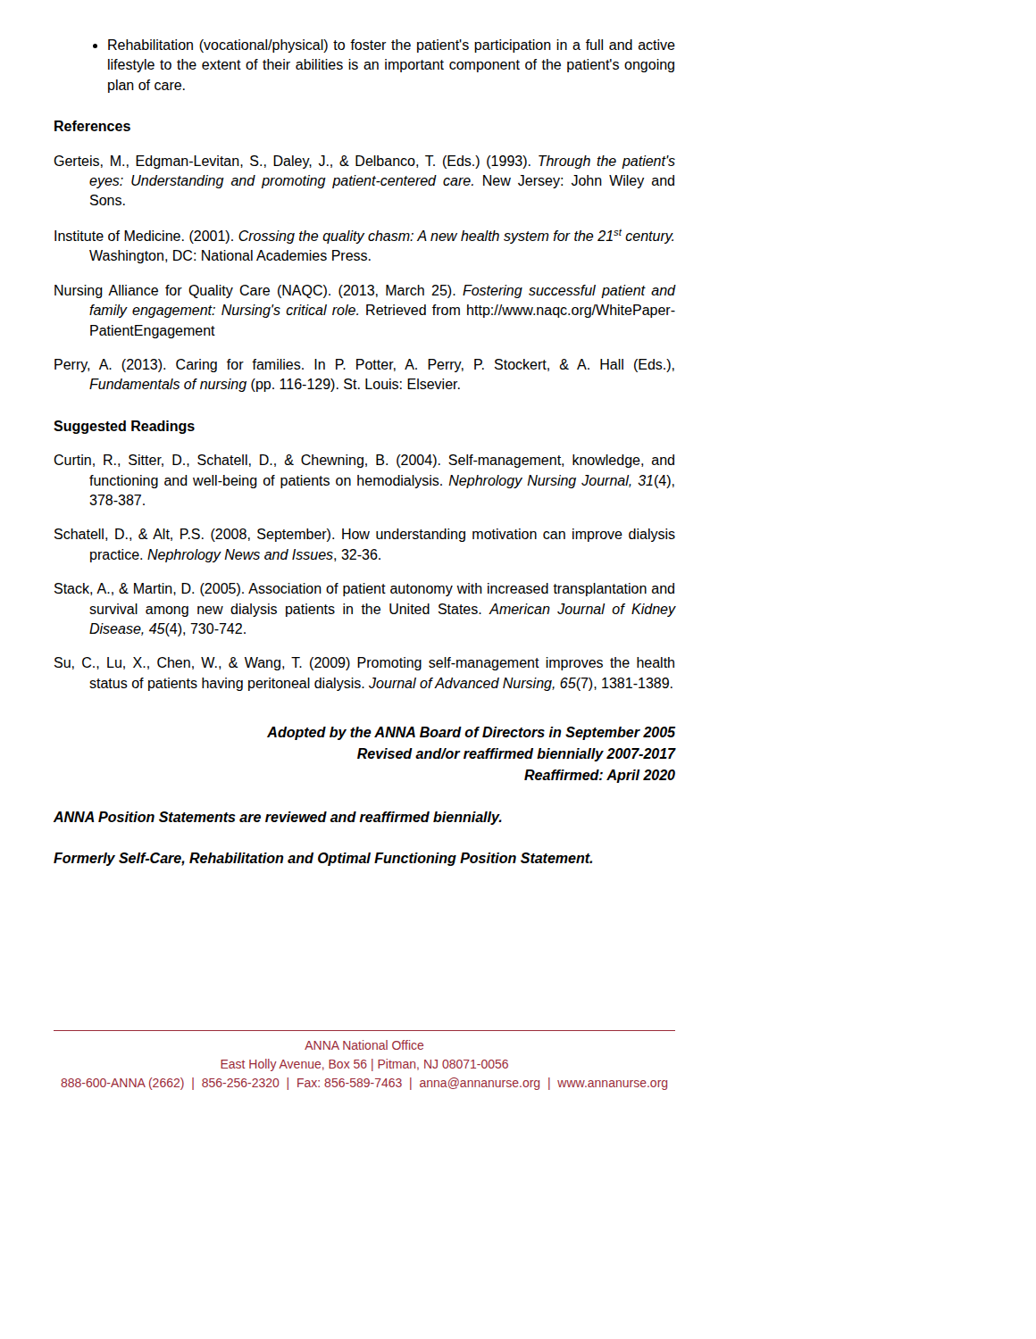Rehabilitation (vocational/physical) to foster the patient's participation in a full and active lifestyle to the extent of their abilities is an important component of the patient's ongoing plan of care.
References
Gerteis, M., Edgman-Levitan, S., Daley, J., & Delbanco, T. (Eds.) (1993). Through the patient's eyes: Understanding and promoting patient-centered care. New Jersey: John Wiley and Sons.
Institute of Medicine. (2001). Crossing the quality chasm: A new health system for the 21st century. Washington, DC: National Academies Press.
Nursing Alliance for Quality Care (NAQC). (2013, March 25). Fostering successful patient and family engagement: Nursing's critical role. Retrieved from http://www.naqc.org/WhitePaper-PatientEngagement
Perry, A. (2013). Caring for families. In P. Potter, A. Perry, P. Stockert, & A. Hall (Eds.), Fundamentals of nursing (pp. 116-129). St. Louis: Elsevier.
Suggested Readings
Curtin, R., Sitter, D., Schatell, D., & Chewning, B. (2004). Self-management, knowledge, and functioning and well-being of patients on hemodialysis. Nephrology Nursing Journal, 31(4), 378-387.
Schatell, D., & Alt, P.S. (2008, September). How understanding motivation can improve dialysis practice. Nephrology News and Issues, 32-36.
Stack, A., & Martin, D. (2005). Association of patient autonomy with increased transplantation and survival among new dialysis patients in the United States. American Journal of Kidney Disease, 45(4), 730-742.
Su, C., Lu, X., Chen, W., & Wang, T. (2009) Promoting self-management improves the health status of patients having peritoneal dialysis. Journal of Advanced Nursing, 65(7), 1381-1389.
Adopted by the ANNA Board of Directors in September 2005
Revised and/or reaffirmed biennially 2007-2017
Reaffirmed: April 2020
ANNA Position Statements are reviewed and reaffirmed biennially.
Formerly Self-Care, Rehabilitation and Optimal Functioning Position Statement.
ANNA National Office
East Holly Avenue, Box 56 | Pitman, NJ 08071-0056
888-600-ANNA (2662) | 856-256-2320 | Fax: 856-589-7463 | anna@annanurse.org | www.annanurse.org